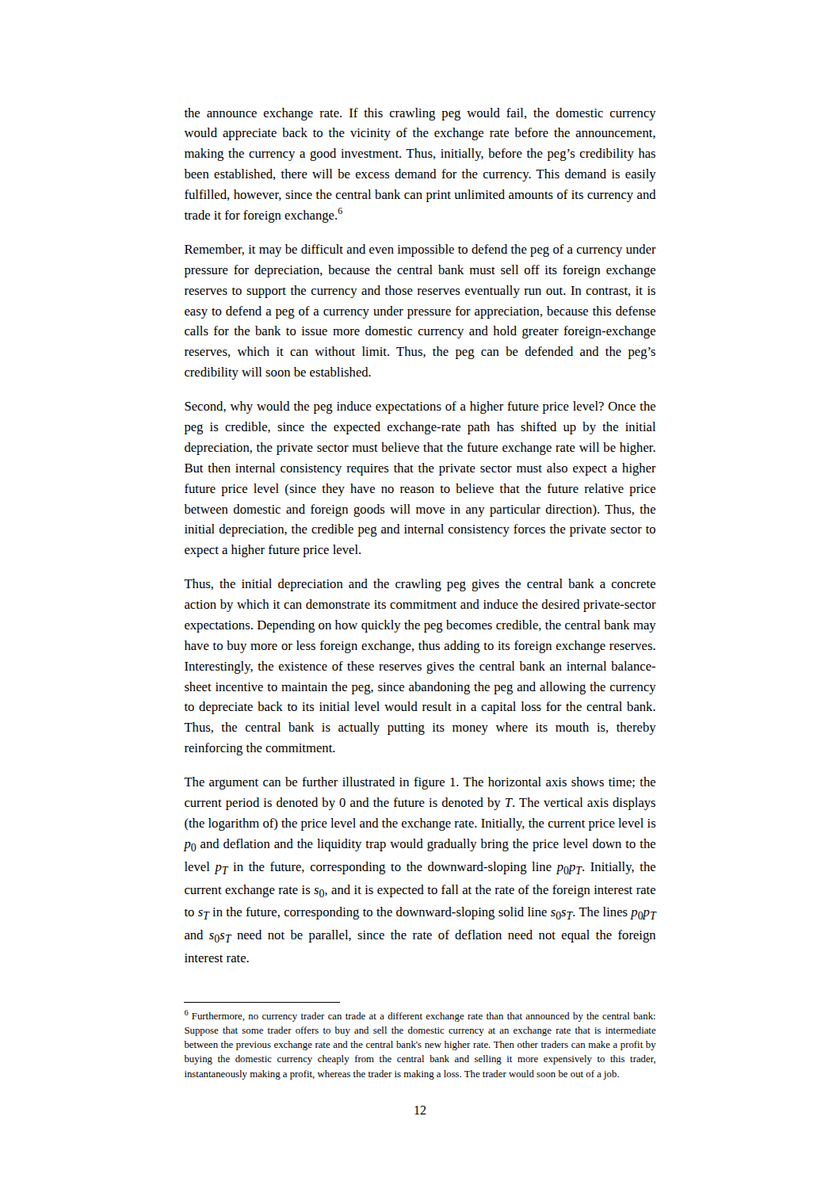the announce exchange rate. If this crawling peg would fail, the domestic currency would appreciate back to the vicinity of the exchange rate before the announcement, making the currency a good investment. Thus, initially, before the peg’s credibility has been established, there will be excess demand for the currency. This demand is easily fulfilled, however, since the central bank can print unlimited amounts of its currency and trade it for foreign exchange.6
Remember, it may be difficult and even impossible to defend the peg of a currency under pressure for depreciation, because the central bank must sell off its foreign exchange reserves to support the currency and those reserves eventually run out. In contrast, it is easy to defend a peg of a currency under pressure for appreciation, because this defense calls for the bank to issue more domestic currency and hold greater foreign-exchange reserves, which it can without limit. Thus, the peg can be defended and the peg’s credibility will soon be established.
Second, why would the peg induce expectations of a higher future price level? Once the peg is credible, since the expected exchange-rate path has shifted up by the initial depreciation, the private sector must believe that the future exchange rate will be higher. But then internal consistency requires that the private sector must also expect a higher future price level (since they have no reason to believe that the future relative price between domestic and foreign goods will move in any particular direction). Thus, the initial depreciation, the credible peg and internal consistency forces the private sector to expect a higher future price level.
Thus, the initial depreciation and the crawling peg gives the central bank a concrete action by which it can demonstrate its commitment and induce the desired private-sector expectations. Depending on how quickly the peg becomes credible, the central bank may have to buy more or less foreign exchange, thus adding to its foreign exchange reserves. Interestingly, the existence of these reserves gives the central bank an internal balance-sheet incentive to maintain the peg, since abandoning the peg and allowing the currency to depreciate back to its initial level would result in a capital loss for the central bank. Thus, the central bank is actually putting its money where its mouth is, thereby reinforcing the commitment.
The argument can be further illustrated in figure 1. The horizontal axis shows time; the current period is denoted by 0 and the future is denoted by T. The vertical axis displays (the logarithm of) the price level and the exchange rate. Initially, the current price level is p0 and deflation and the liquidity trap would gradually bring the price level down to the level pT in the future, corresponding to the downward-sloping line p0pT. Initially, the current exchange rate is s0, and it is expected to fall at the rate of the foreign interest rate to sT in the future, corresponding to the downward-sloping solid line s0sT. The lines p0pT and s0sT need not be parallel, since the rate of deflation need not equal the foreign interest rate.
6 Furthermore, no currency trader can trade at a different exchange rate than that announced by the central bank: Suppose that some trader offers to buy and sell the domestic currency at an exchange rate that is intermediate between the previous exchange rate and the central bank's new higher rate. Then other traders can make a profit by buying the domestic currency cheaply from the central bank and selling it more expensively to this trader, instantaneously making a profit, whereas the trader is making a loss. The trader would soon be out of a job.
12